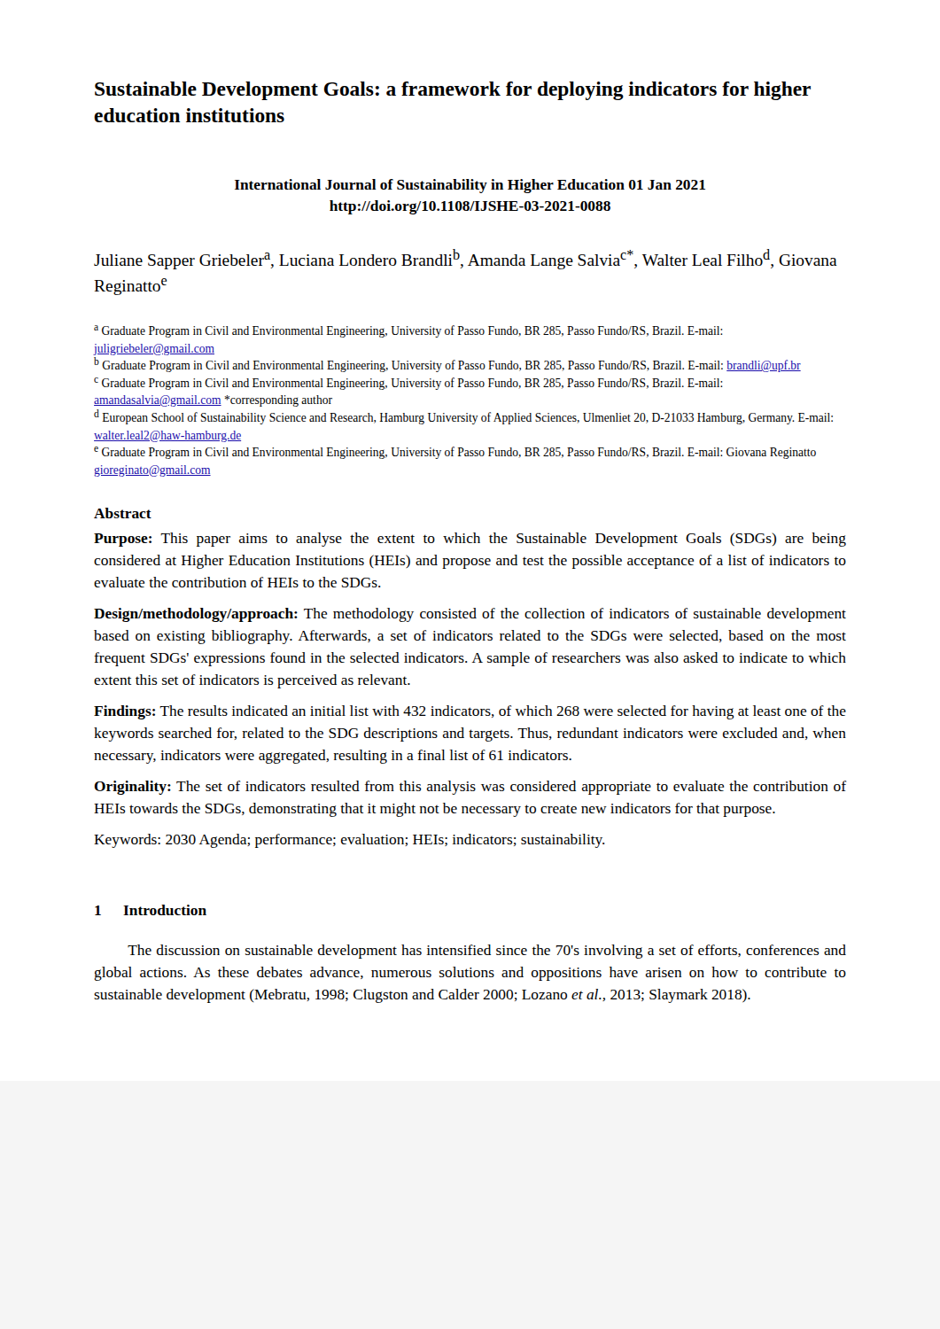Sustainable Development Goals: a framework for deploying indicators for higher education institutions
International Journal of Sustainability in Higher Education 01 Jan 2021
http://doi.org/10.1108/IJSHE-03-2021-0088
Juliane Sapper Griebelera, Luciana Londero Brandlib, Amanda Lange Salviac*, Walter Leal Filhod, Giovana Reginattoe
a Graduate Program in Civil and Environmental Engineering, University of Passo Fundo, BR 285, Passo Fundo/RS, Brazil. E-mail: juligriebeler@gmail.com
b Graduate Program in Civil and Environmental Engineering, University of Passo Fundo, BR 285, Passo Fundo/RS, Brazil. E-mail: brandli@upf.br
c Graduate Program in Civil and Environmental Engineering, University of Passo Fundo, BR 285, Passo Fundo/RS, Brazil. E-mail: amandasalvia@gmail.com *corresponding author
d European School of Sustainability Science and Research, Hamburg University of Applied Sciences, Ulmenliet 20, D-21033 Hamburg, Germany. E-mail: walter.leal2@haw-hamburg.de
e Graduate Program in Civil and Environmental Engineering, University of Passo Fundo, BR 285, Passo Fundo/RS, Brazil. E-mail: Giovana Reginatto gioreginato@gmail.com
Abstract
Purpose: This paper aims to analyse the extent to which the Sustainable Development Goals (SDGs) are being considered at Higher Education Institutions (HEIs) and propose and test the possible acceptance of a list of indicators to evaluate the contribution of HEIs to the SDGs.
Design/methodology/approach: The methodology consisted of the collection of indicators of sustainable development based on existing bibliography. Afterwards, a set of indicators related to the SDGs were selected, based on the most frequent SDGs' expressions found in the selected indicators. A sample of researchers was also asked to indicate to which extent this set of indicators is perceived as relevant.
Findings: The results indicated an initial list with 432 indicators, of which 268 were selected for having at least one of the keywords searched for, related to the SDG descriptions and targets. Thus, redundant indicators were excluded and, when necessary, indicators were aggregated, resulting in a final list of 61 indicators.
Originality: The set of indicators resulted from this analysis was considered appropriate to evaluate the contribution of HEIs towards the SDGs, demonstrating that it might not be necessary to create new indicators for that purpose.
Keywords: 2030 Agenda; performance; evaluation; HEIs; indicators; sustainability.
1 Introduction
The discussion on sustainable development has intensified since the 70's involving a set of efforts, conferences and global actions. As these debates advance, numerous solutions and oppositions have arisen on how to contribute to sustainable development (Mebratu, 1998; Clugston and Calder 2000; Lozano et al., 2013; Slaymark 2018).